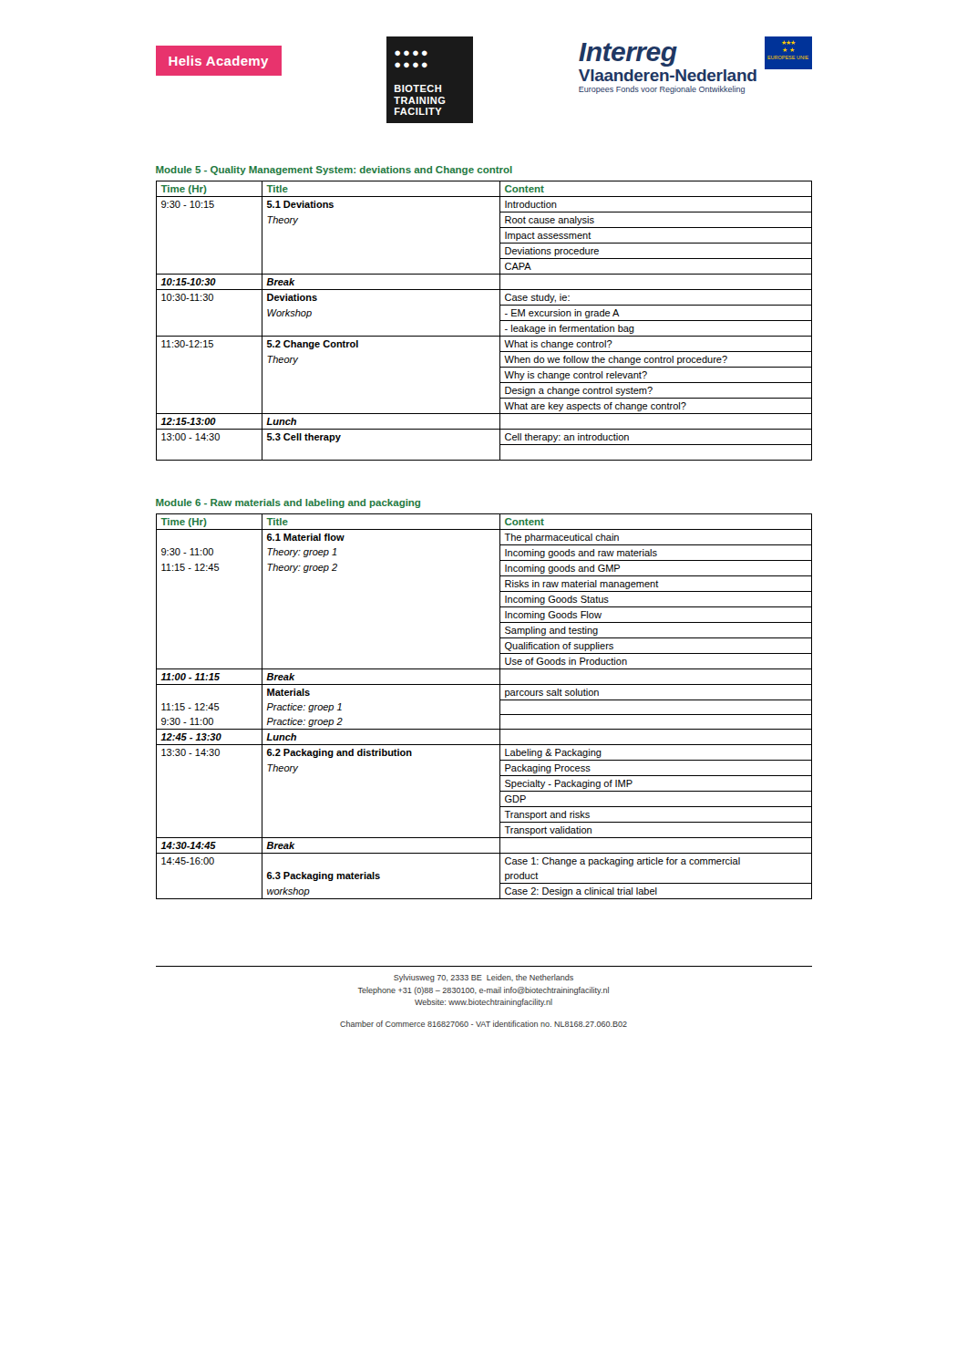Helis Academy
●●●●
●●●●
BIOTECH
TRAINING
FACILITY
Interreg
Vlaanderen-Nederland
Europees Fonds voor Regionale Ontwikkeling
★★★
★ ★ EUROPESE UNIE
Module 5 - Quality Management System: deviations and Change control
| Time (Hr) | Title | Content |
| --- | --- | --- |
| 9:30 - 10:15 | 5.1 Deviations | Introduction |
| | Theory | Root cause analysis |
| | | Impact assessment |
| | | Deviations procedure |
| | | CAPA |
| 10:15-10:30 | Break | |
| 10:30-11:30 | Deviations | Case study, ie: |
| | Workshop | - EM excursion in grade A |
| | | - leakage in fermentation bag |
| 11:30-12:15 | 5.2 Change Control | What is change control? |
| | Theory | When do we follow the change control procedure? |
| | | Why is change control relevant? |
| | | Design a change control system? |
| | | What are key aspects of change control? |
| 12:15-13:00 | Lunch | |
| 13:00 - 14:30 | 5.3 Cell therapy | Cell therapy: an introduction |
Module 6 - Raw materials and labeling and packaging
| Time (Hr) | Title | Content |
| --- | --- | --- |
| | 6.1 Material flow | The pharmaceutical chain |
| 9:30 - 11:00 | Theory: groep 1 | Incoming goods and raw materials |
| 11:15 - 12:45 | Theory: groep 2 | Incoming goods and GMP |
| | | Risks in raw material management |
| | | Incoming Goods Status |
| | | Incoming Goods Flow |
| | | Sampling and testing |
| | | Qualification of suppliers |
| | | Use of Goods in Production |
| 11:00 - 11:15 | Break | |
| | Materials | parcours salt solution |
| 11:15 - 12:45 | Practice: groep 1 | |
| 9:30 - 11:00 | Practice: groep 2 | |
| 12:45 - 13:30 | Lunch | |
| 13:30 - 14:30 | 6.2 Packaging and distribution | Labeling & Packaging |
| | Theory | Packaging Process |
| | | Specialty - Packaging of IMP |
| | | GDP |
| | | Transport and risks |
| | | Transport validation |
| 14:30-14:45 | Break | |
| 14:45-16:00 | | Case 1: Change a packaging article for a commercial |
| | 6.3 Packaging materials | product |
| | workshop | Case 2: Design a clinical trial label |
Sylviusweg 70, 2333 BE Leiden, the Netherlands
Telephone +31 (0)88 – 2830100, e-mail info@biotechtrainingfacility.nl
Website: www.biotechtrainingfacility.nl
Chamber of Commerce 816827060 - VAT identification no. NL8168.27.060.B02